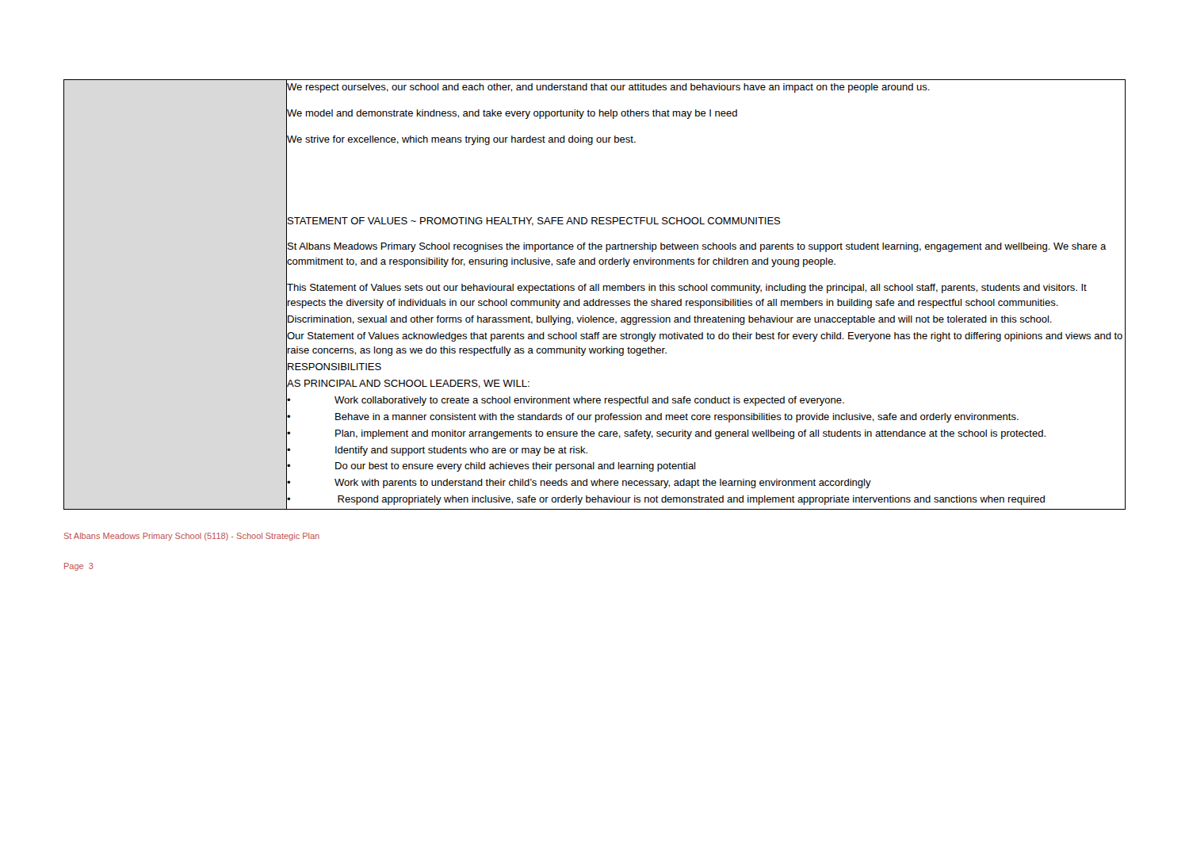| | We respect ourselves, our school and each other, and understand that our attitudes and behaviours have an impact on the people around us. We model and demonstrate kindness, and take every opportunity to help others that may be I need We strive for excellence, which means trying our hardest and doing our best. STATEMENT OF VALUES ~ PROMOTING HEALTHY, SAFE AND RESPECTFUL SCHOOL COMMUNITIES St Albans Meadows Primary School recognises the importance of the partnership between schools and parents to support student learning, engagement and wellbeing. We share a commitment to, and a responsibility for, ensuring inclusive, safe and orderly environments for children and young people. This Statement of Values sets out our behavioural expectations of all members in this school community, including the principal, all school staff, parents, students and visitors. It respects the diversity of individuals in our school community and addresses the shared responsibilities of all members in building safe and respectful school communities. Discrimination, sexual and other forms of harassment, bullying, violence, aggression and threatening behaviour are unacceptable and will not be tolerated in this school. Our Statement of Values acknowledges that parents and school staff are strongly motivated to do their best for every child. Everyone has the right to differing opinions and views and to raise concerns, as long as we do this respectfully as a community working together. RESPONSIBILITIES AS PRINCIPAL AND SCHOOL LEADERS, WE WILL: • Work collaboratively to create a school environment where respectful and safe conduct is expected of everyone. • Behave in a manner consistent with the standards of our profession and meet core responsibilities to provide inclusive, safe and orderly environments. • Plan, implement and monitor arrangements to ensure the care, safety, security and general wellbeing of all students in attendance at the school is protected. • Identify and support students who are or may be at risk. • Do our best to ensure every child achieves their personal and learning potential • Work with parents to understand their child’s needs and where necessary, adapt the learning environment accordingly • Respond appropriately when inclusive, safe or orderly behaviour is not demonstrated and implement appropriate interventions and sanctions when required |
St Albans Meadows Primary School (5118) - School Strategic Plan
Page 3